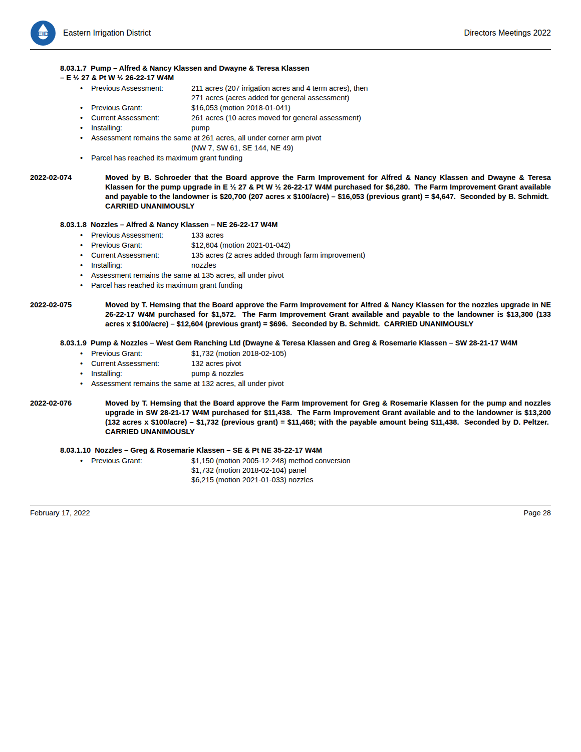EID Eastern Irrigation District
Directors Meetings 2022
8.03.1.7 Pump – Alfred & Nancy Klassen and Dwayne & Teresa Klassen – E ½ 27 & Pt W ½ 26-22-17 W4M
Previous Assessment:
211 acres (207 irrigation acres and 4 term acres), then 271 acres (acres added for general assessment)
Previous Grant:
$16,053 (motion 2018-01-041)
Current Assessment:
261 acres (10 acres moved for general assessment)
Installing:
pump
Assessment remains the same at 261 acres, all under corner arm pivot
(NW 7, SW 61, SE 144, NE 49)
Parcel has reached its maximum grant funding
2022-02-074
Moved by B. Schroeder that the Board approve the Farm Improvement for Alfred & Nancy Klassen and Dwayne & Teresa Klassen for the pump upgrade in E ½ 27 & Pt W ½ 26-22-17 W4M purchased for $6,280. The Farm Improvement Grant available and payable to the landowner is $20,700 (207 acres x $100/acre) – $16,053 (previous grant) = $4,647. Seconded by B. Schmidt. CARRIED UNANIMOUSLY
8.03.1.8 Nozzles – Alfred & Nancy Klassen – NE 26-22-17 W4M
Previous Assessment:
133 acres
Previous Grant:
$12,604 (motion 2021-01-042)
Current Assessment:
135 acres (2 acres added through farm improvement)
Installing:
nozzles
Assessment remains the same at 135 acres, all under pivot
Parcel has reached its maximum grant funding
2022-02-075
Moved by T. Hemsing that the Board approve the Farm Improvement for Alfred & Nancy Klassen for the nozzles upgrade in NE 26-22-17 W4M purchased for $1,572. The Farm Improvement Grant available and payable to the landowner is $13,300 (133 acres x $100/acre) – $12,604 (previous grant) = $696. Seconded by B. Schmidt. CARRIED UNANIMOUSLY
8.03.1.9 Pump & Nozzles – West Gem Ranching Ltd (Dwayne & Teresa Klassen and Greg & Rosemarie Klassen – SW 28-21-17 W4M
Previous Grant:
$1,732 (motion 2018-02-105)
Current Assessment:
132 acres pivot
Installing:
pump & nozzles
Assessment remains the same at 132 acres, all under pivot
2022-02-076
Moved by T. Hemsing that the Board approve the Farm Improvement for Greg & Rosemarie Klassen for the pump and nozzles upgrade in SW 28-21-17 W4M purchased for $11,438. The Farm Improvement Grant available and to the landowner is $13,200 (132 acres x $100/acre) – $1,732 (previous grant) = $11,468; with the payable amount being $11,438. Seconded by D. Peltzer. CARRIED UNANIMOUSLY
8.03.1.10 Nozzles – Greg & Rosemarie Klassen – SE & Pt NE 35-22-17 W4M
Previous Grant:
$1,150 (motion 2005-12-248) method conversion $1,732 (motion 2018-02-104) panel $6,215 (motion 2021-01-033) nozzles
February 17, 2022
Page 28